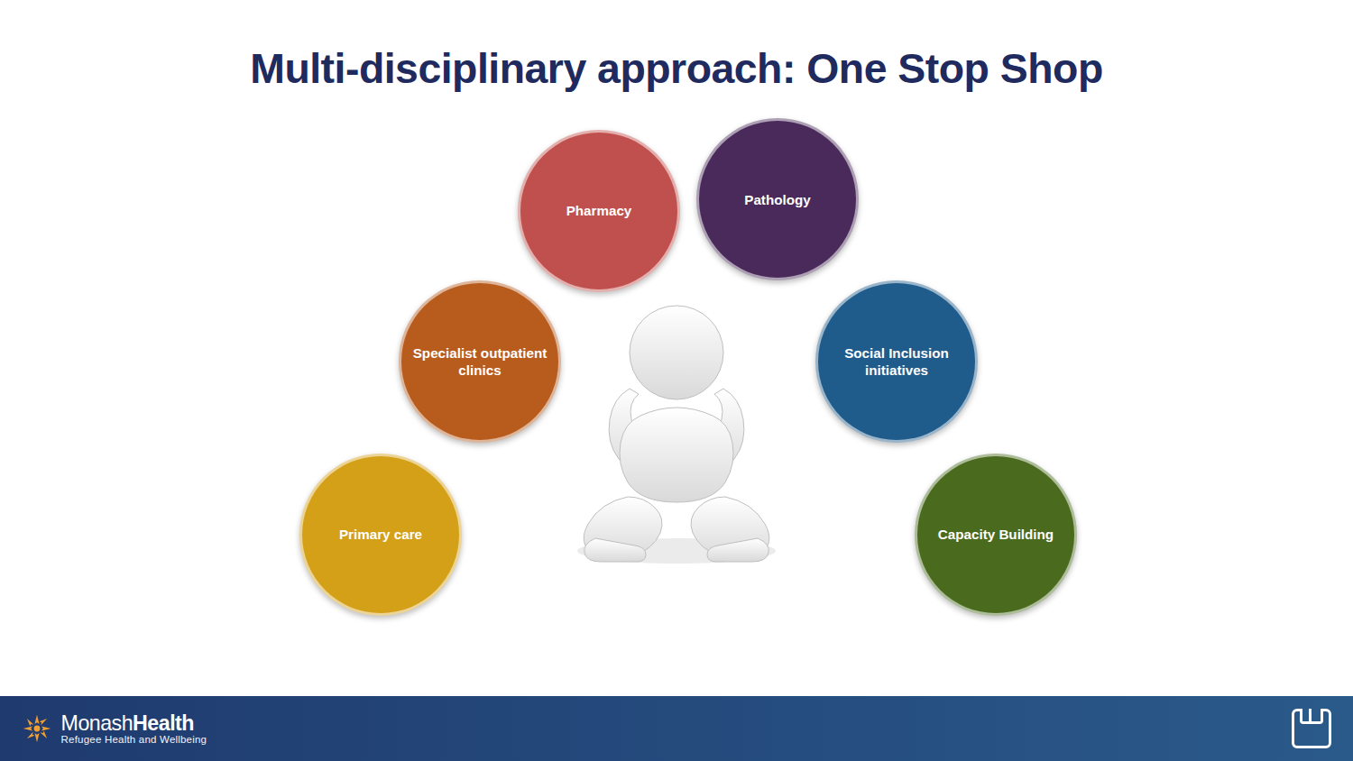Multi-disciplinary approach: One Stop Shop
Pharmacy
Pathology
Specialist outpatient clinics
Social Inclusion initiatives
Primary care
Capacity Building
Monash Health
Refugee Health and Wellbeing